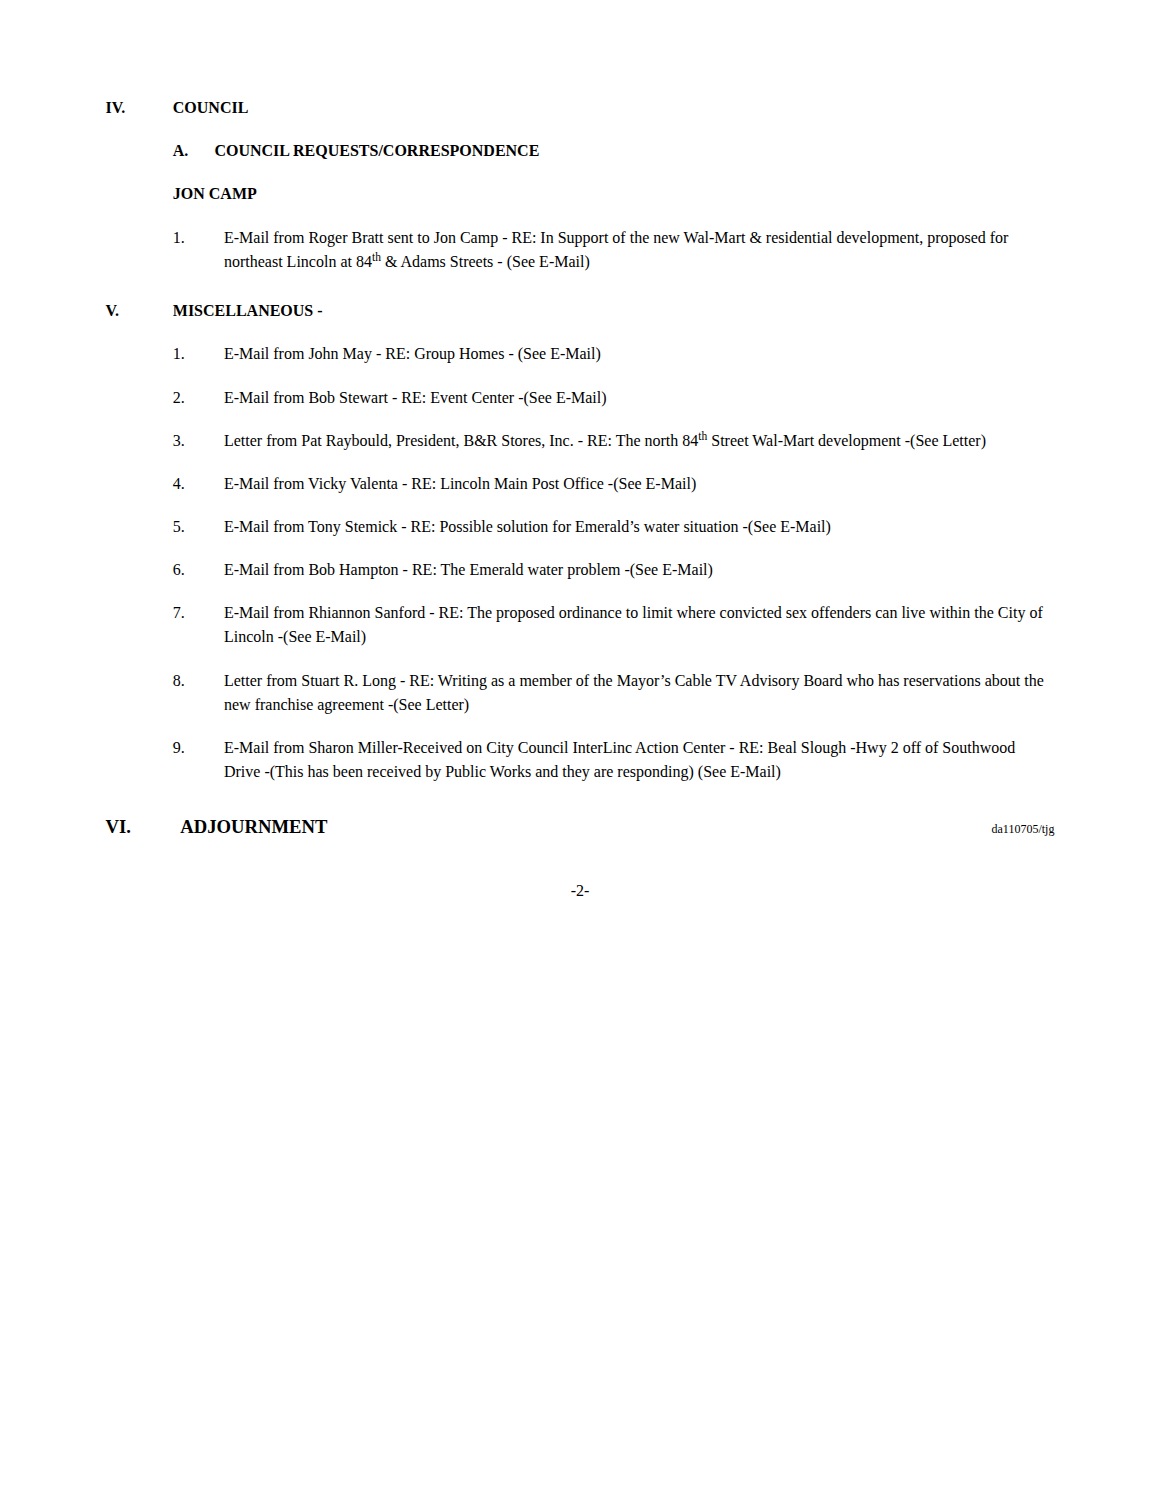IV. COUNCIL
A. COUNCIL REQUESTS/CORRESPONDENCE
JON CAMP
1. E-Mail from Roger Bratt sent to Jon Camp - RE: In Support of the new Wal-Mart & residential development, proposed for northeast Lincoln at 84th & Adams Streets - (See E-Mail)
V. MISCELLANEOUS -
1. E-Mail from John May - RE: Group Homes - (See E-Mail)
2. E-Mail from Bob Stewart - RE: Event Center -(See E-Mail)
3. Letter from Pat Raybould, President, B&R Stores, Inc. - RE: The north 84th Street Wal-Mart development -(See Letter)
4. E-Mail from Vicky Valenta - RE: Lincoln Main Post Office -(See E-Mail)
5. E-Mail from Tony Stemick - RE: Possible solution for Emerald’s water situation -(See E-Mail)
6. E-Mail from Bob Hampton - RE: The Emerald water problem -(See E-Mail)
7. E-Mail from Rhiannon Sanford - RE: The proposed ordinance to limit where convicted sex offenders can live within the City of Lincoln -(See E-Mail)
8. Letter from Stuart R. Long - RE: Writing as a member of the Mayor’s Cable TV Advisory Board who has reservations about the new franchise agreement -(See Letter)
9. E-Mail from Sharon Miller-Received on City Council InterLinc Action Center - RE: Beal Slough -Hwy 2 off of Southwood Drive -(This has been received by Public Works and they are responding) (See E-Mail)
VI. ADJOURNMENT
da110705/tjg
-2-